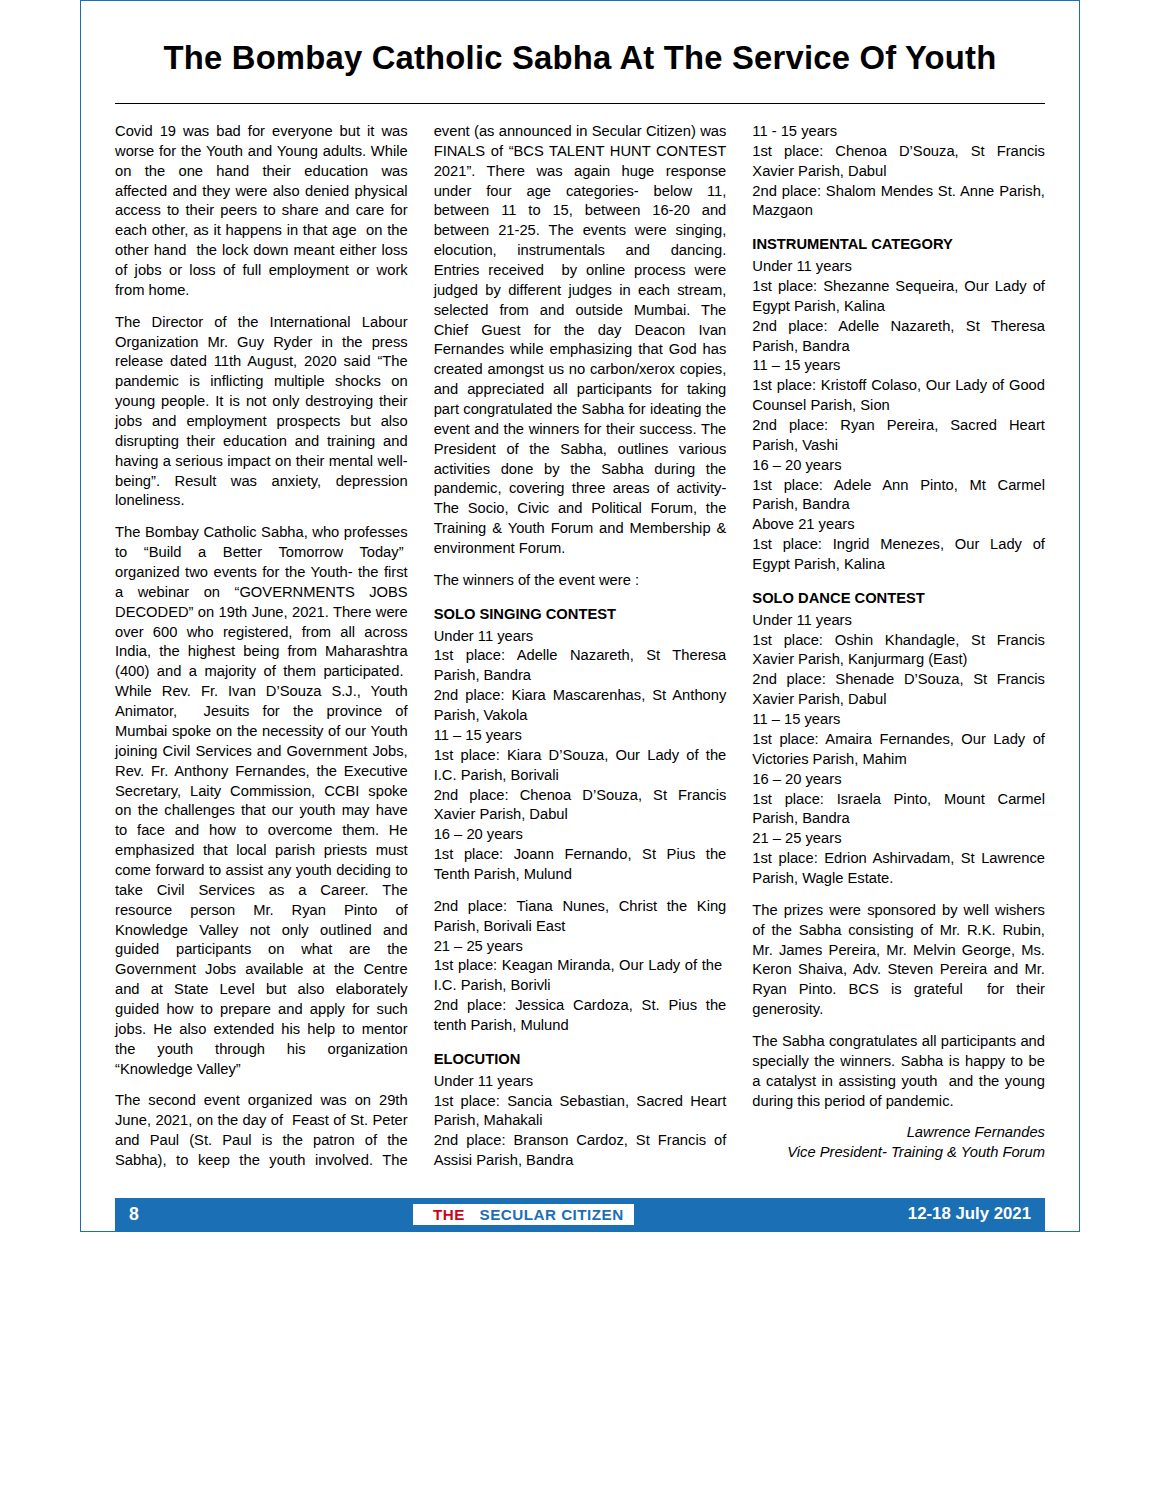The Bombay Catholic Sabha At The Service Of Youth
Covid 19 was bad for everyone but it was worse for the Youth and Young adults. While on the one hand their education was affected and they were also denied physical access to their peers to share and care for each other, as it happens in that age on the other hand the lock down meant either loss of jobs or loss of full employment or work from home.
The Director of the International Labour Organization Mr. Guy Ryder in the press release dated 11th August, 2020 said “The pandemic is inflicting multiple shocks on young people. It is not only destroying their jobs and employment prospects but also disrupting their education and training and having a serious impact on their mental well-being”. Result was anxiety, depression loneliness.
The Bombay Catholic Sabha, who professes to “Build a Better Tomorrow Today” organized two events for the Youth- the first a webinar on “GOVERNMENTS JOBS DECODED” on 19th June, 2021. There were over 600 who registered, from all across India, the highest being from Maharashtra (400) and a majority of them participated. While Rev. Fr. Ivan D’Souza S.J., Youth Animator, Jesuits for the province of Mumbai spoke on the necessity of our Youth joining Civil Services and Government Jobs, Rev. Fr. Anthony Fernandes, the Executive Secretary, Laity Commission, CCBI spoke on the challenges that our youth may have to face and how to overcome them. He emphasized that local parish priests must come forward to assist any youth deciding to take Civil Services as a Career. The resource person Mr. Ryan Pinto of Knowledge Valley not only outlined and guided participants on what are the Government Jobs available at the Centre and at State Level but also elaborately guided how to prepare and apply for such jobs. He also extended his help to mentor the youth through his organization “Knowledge Valley”
The second event organized was on 29th June, 2021, on the day of Feast of St. Peter and Paul (St. Paul is the patron of the Sabha), to keep the youth involved. The event (as announced in Secular Citizen) was FINALS of “BCS TALENT HUNT CONTEST 2021”. There was again huge response under four age categories- below 11, between 11 to 15, between 16-20 and between 21-25. The events were singing, elocution, instrumentals and dancing. Entries received by online process were judged by different judges in each stream, selected from and outside Mumbai. The Chief Guest for the day Deacon Ivan Fernandes while emphasizing that God has created amongst us no carbon/xerox copies, and appreciated all participants for taking part congratulated the Sabha for ideating the event and the winners for their success. The President of the Sabha, outlines various activities done by the Sabha during the pandemic, covering three areas of activity- The Socio, Civic and Political Forum, the Training & Youth Forum and Membership & environment Forum.
The winners of the event were :
SOLO SINGING CONTEST
Under 11 years
1st place: Adelle Nazareth, St Theresa Parish, Bandra
2nd place: Kiara Mascarenhas, St Anthony Parish, Vakola
11 – 15 years
1st place: Kiara D’Souza, Our Lady of the I.C. Parish, Borivali
2nd place: Chenoa D’Souza, St Francis Xavier Parish, Dabul
16 – 20 years
1st place: Joann Fernando, St Pius the Tenth Parish, Mulund
2nd place: Tiana Nunes, Christ the King Parish, Borivali East
21 – 25 years
1st place: Keagan Miranda, Our Lady of the I.C. Parish, Borivli
2nd place: Jessica Cardoza, St. Pius the tenth Parish, Mulund
ELOCUTION
Under 11 years
1st place: Sancia Sebastian, Sacred Heart Parish, Mahakali
2nd place: Branson Cardoz, St Francis of Assisi Parish, Bandra
11 - 15 years
1st place: Chenoa D’Souza, St Francis Xavier Parish, Dabul
2nd place: Shalom Mendes St. Anne Parish, Mazgaon
INSTRUMENTAL CATEGORY
Under 11 years
1st place: Shezanne Sequeira, Our Lady of Egypt Parish, Kalina
2nd place: Adelle Nazareth, St Theresa Parish, Bandra
11 – 15 years
1st place: Kristoff Colaso, Our Lady of Good Counsel Parish, Sion
2nd place: Ryan Pereira, Sacred Heart Parish, Vashi
16 – 20 years
1st place: Adele Ann Pinto, Mt Carmel Parish, Bandra
Above 21 years
1st place: Ingrid Menezes, Our Lady of Egypt Parish, Kalina
SOLO DANCE CONTEST
Under 11 years
1st place: Oshin Khandagle, St Francis Xavier Parish, Kanjurmarg (East)
2nd place: Shenade D’Souza, St Francis Xavier Parish, Dabul
11 – 15 years
1st place: Amaira Fernandes, Our Lady of Victories Parish, Mahim
16 – 20 years
1st place: Israela Pinto, Mount Carmel Parish, Bandra
21 – 25 years
1st place: Edrion Ashirvadam, St Lawrence Parish, Wagle Estate.
The prizes were sponsored by well wishers of the Sabha consisting of Mr. R.K. Rubin, Mr. James Pereira, Mr. Melvin George, Ms. Keron Shaiva, Adv. Steven Pereira and Mr. Ryan Pinto. BCS is grateful for their generosity.
The Sabha congratulates all participants and specially the winners. Sabha is happy to be a catalyst in assisting youth and the young during this period of pandemic.
Lawrence Fernandes
Vice President- Training & Youth Forum
8
THE SECULAR CITIZEN
12-18 July 2021